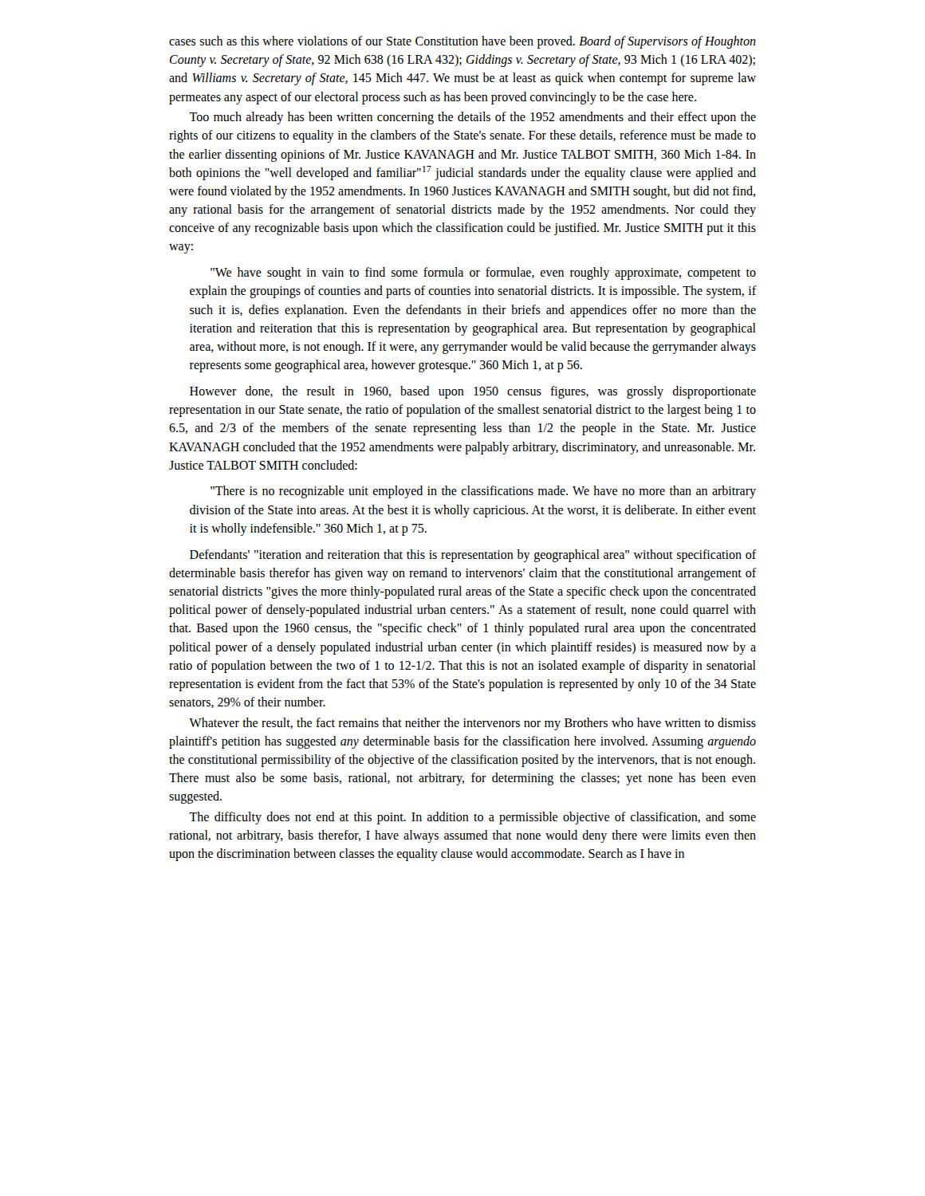cases such as this where violations of our State Constitution have been proved. Board of Supervisors of Houghton County v. Secretary of State, 92 Mich 638 (16 LRA 432); Giddings v. Secretary of State, 93 Mich 1 (16 LRA 402); and Williams v. Secretary of State, 145 Mich 447. We must be at least as quick when contempt for supreme law permeates any aspect of our electoral process such as has been proved convincingly to be the case here.
Too much already has been written concerning the details of the 1952 amendments and their effect upon the rights of our citizens to equality in the clambers of the State's senate. For these details, reference must be made to the earlier dissenting opinions of Mr. Justice KAVANAGH and Mr. Justice TALBOT SMITH, 360 Mich 1-84. In both opinions the "well developed and familiar"17 judicial standards under the equality clause were applied and were found violated by the 1952 amendments. In 1960 Justices KAVANAGH and SMITH sought, but did not find, any rational basis for the arrangement of senatorial districts made by the 1952 amendments. Nor could they conceive of any recognizable basis upon which the classification could be justified. Mr. Justice SMITH put it this way:
"We have sought in vain to find some formula or formulae, even roughly approximate, competent to explain the groupings of counties and parts of counties into senatorial districts. It is impossible. The system, if such it is, defies explanation. Even the defendants in their briefs and appendices offer no more than the iteration and reiteration that this is representation by geographical area. But representation by geographical area, without more, is not enough. If it were, any gerrymander would be valid because the gerrymander always represents some geographical area, however grotesque." 360 Mich 1, at p 56.
However done, the result in 1960, based upon 1950 census figures, was grossly disproportionate representation in our State senate, the ratio of population of the smallest senatorial district to the largest being 1 to 6.5, and 2/3 of the members of the senate representing less than 1/2 the people in the State. Mr. Justice KAVANAGH concluded that the 1952 amendments were palpably arbitrary, discriminatory, and unreasonable. Mr. Justice TALBOT SMITH concluded:
"There is no recognizable unit employed in the classifications made. We have no more than an arbitrary division of the State into areas. At the best it is wholly capricious. At the worst, it is deliberate. In either event it is wholly indefensible." 360 Mich 1, at p 75.
Defendants' "iteration and reiteration that this is representation by geographical area" without specification of determinable basis therefor has given way on remand to intervenors' claim that the constitutional arrangement of senatorial districts "gives the more thinly-populated rural areas of the State a specific check upon the concentrated political power of densely-populated industrial urban centers." As a statement of result, none could quarrel with that. Based upon the 1960 census, the "specific check" of 1 thinly populated rural area upon the concentrated political power of a densely populated industrial urban center (in which plaintiff resides) is measured now by a ratio of population between the two of 1 to 12-1/2. That this is not an isolated example of disparity in senatorial representation is evident from the fact that 53% of the State's population is represented by only 10 of the 34 State senators, 29% of their number.
Whatever the result, the fact remains that neither the intervenors nor my Brothers who have written to dismiss plaintiff's petition has suggested any determinable basis for the classification here involved. Assuming arguendo the constitutional permissibility of the objective of the classification posited by the intervenors, that is not enough. There must also be some basis, rational, not arbitrary, for determining the classes; yet none has been even suggested.
The difficulty does not end at this point. In addition to a permissible objective of classification, and some rational, not arbitrary, basis therefor, I have always assumed that none would deny there were limits even then upon the discrimination between classes the equality clause would accommodate. Search as I have in